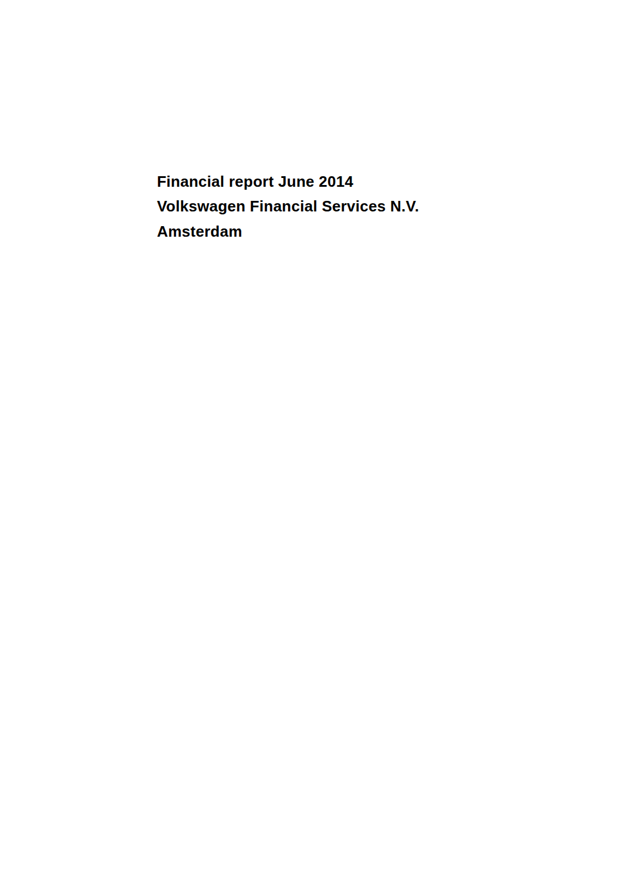Financial report June 2014
Volkswagen Financial Services N.V.
Amsterdam